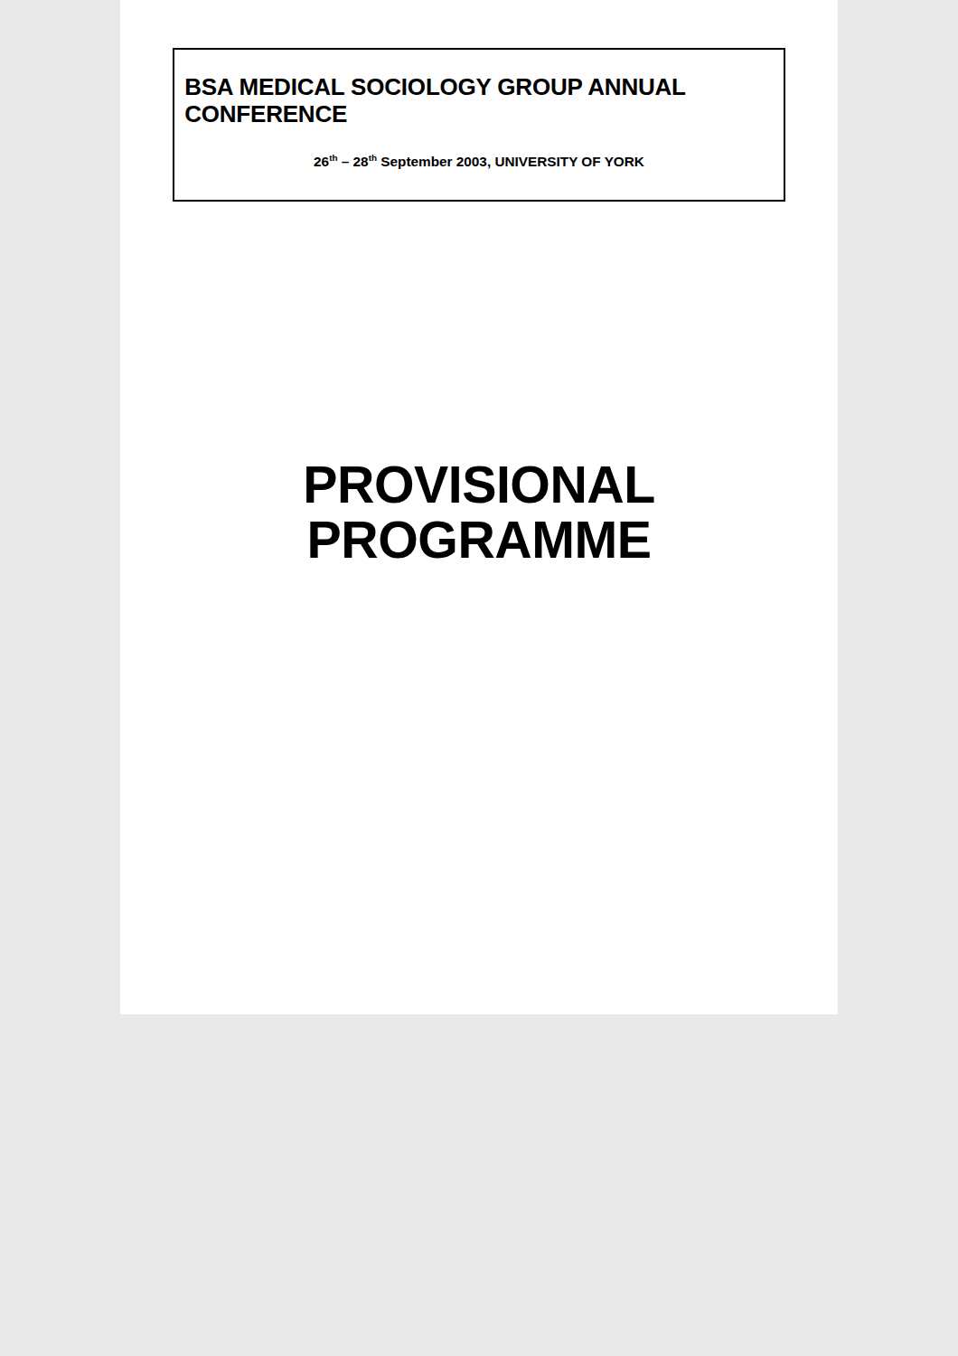BSA MEDICAL SOCIOLOGY GROUP ANNUAL CONFERENCE
26th – 28th September 2003, UNIVERSITY OF YORK
PROVISIONAL PROGRAMME